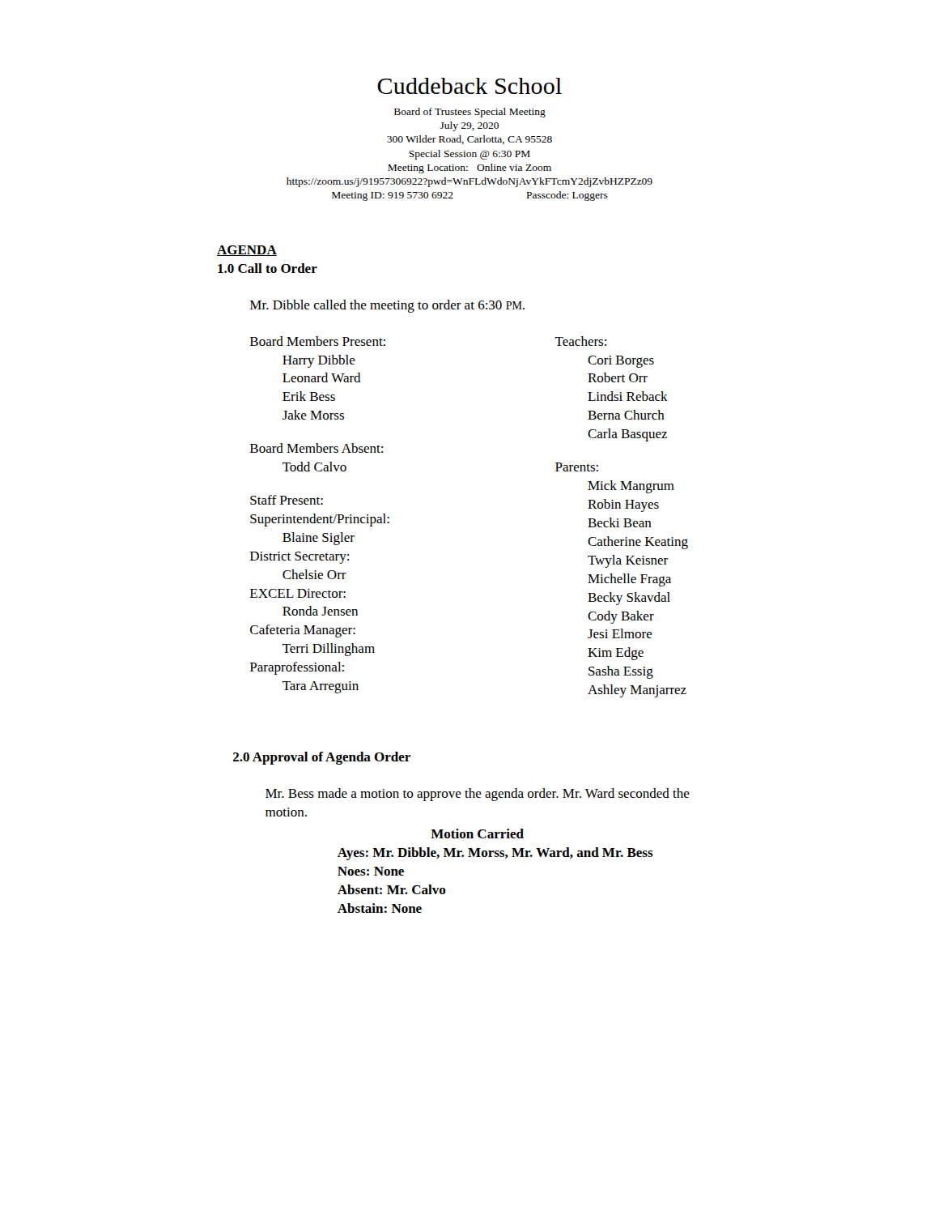Cuddeback School
Board of Trustees Special Meeting
July 29, 2020
300 Wilder Road, Carlotta, CA 95528
Special Session @ 6:30 PM
Meeting Location: Online via Zoom
https://zoom.us/j/91957306922?pwd=WnFLdWdoNjAvYkFTcmY2djZvbHZPZz09
Meeting ID: 919 5730 6922 Passcode: Loggers
AGENDA
1.0 Call to Order
Mr. Dibble called the meeting to order at 6:30 PM.
| Board Members Present: Harry Dibble Leonard Ward Erik Bess Jake Morss Board Members Absent: Todd Calvo Staff Present: Superintendent/Principal: Blaine Sigler District Secretary: Chelsie Orr EXCEL Director: Ronda Jensen Cafeteria Manager: Terri Dillingham Paraprofessional: Tara Arreguin | Teachers: Cori Borges Robert Orr Lindsi Reback Berna Church Carla Basquez Parents: Mick Mangrum Robin Hayes Becki Bean Catherine Keating Twyla Keisner Michelle Fraga Becky Skavdal Cody Baker Jesi Elmore Kim Edge Sasha Essig Ashley Manjarrez |
2.0 Approval of Agenda Order
Mr. Bess made a motion to approve the agenda order. Mr. Ward seconded the motion.
Motion Carried
Ayes: Mr. Dibble, Mr. Morss, Mr. Ward, and Mr. Bess
Noes: None
Absent: Mr. Calvo
Abstain: None